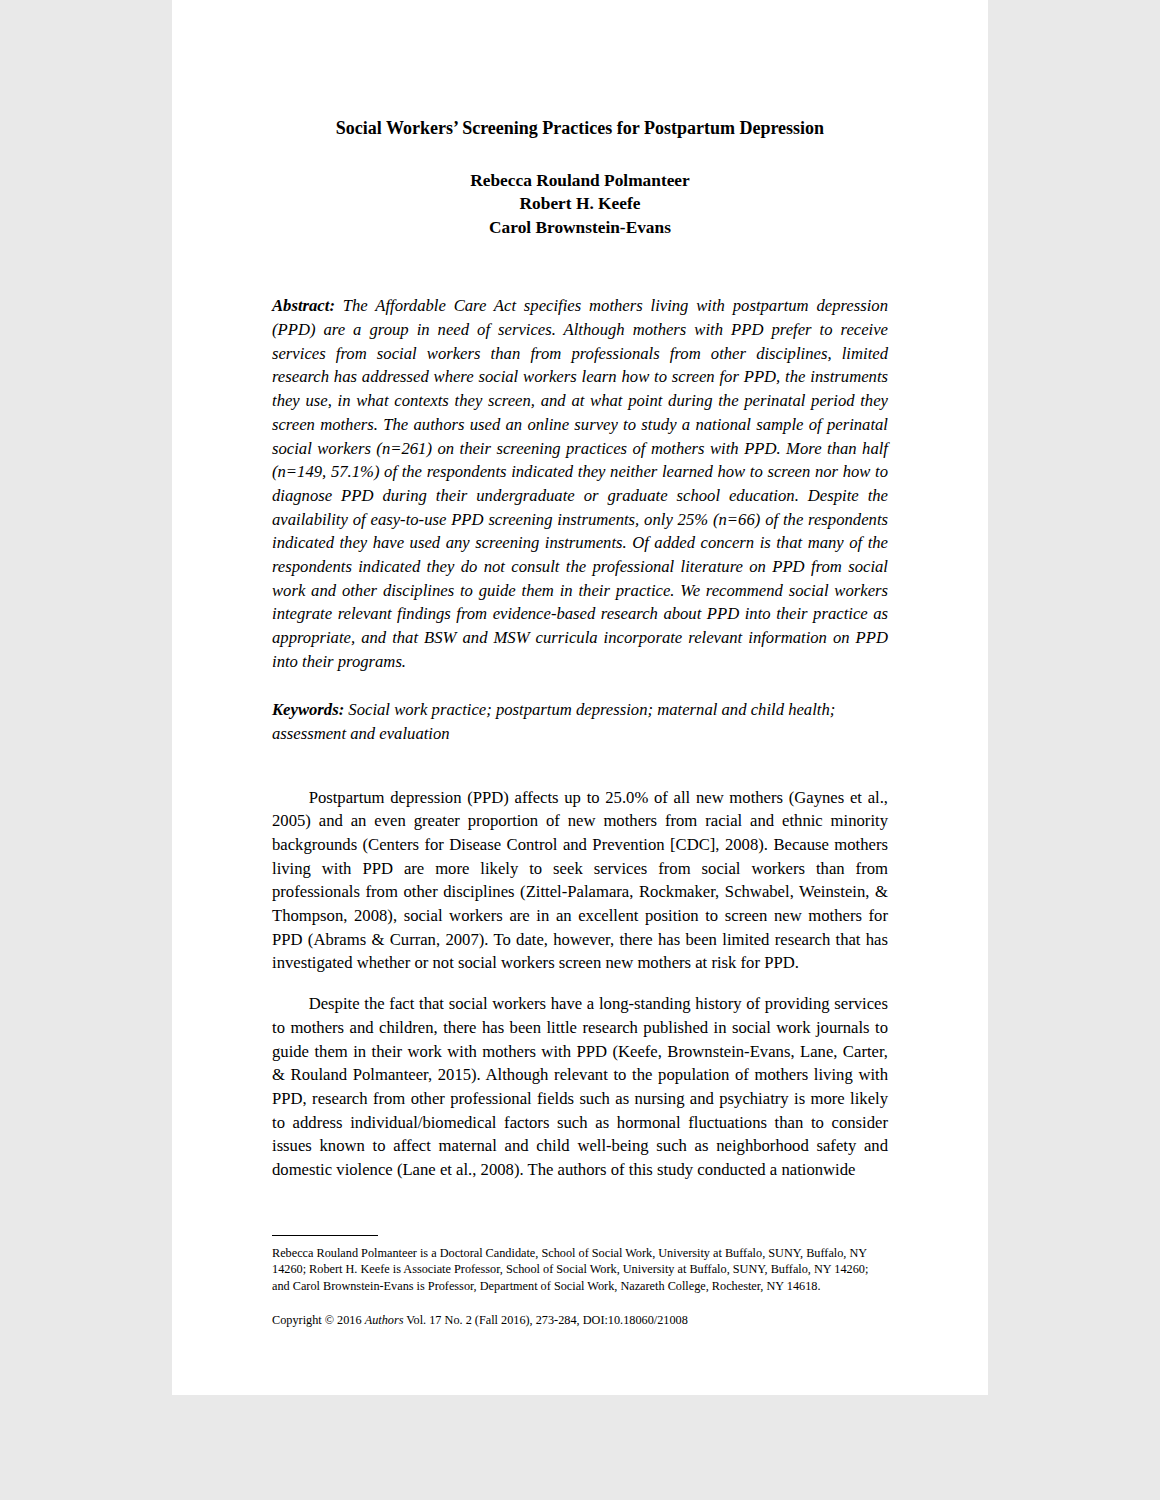Social Workers’ Screening Practices for Postpartum Depression
Rebecca Rouland Polmanteer
Robert H. Keefe
Carol Brownstein-Evans
Abstract: The Affordable Care Act specifies mothers living with postpartum depression (PPD) are a group in need of services. Although mothers with PPD prefer to receive services from social workers than from professionals from other disciplines, limited research has addressed where social workers learn how to screen for PPD, the instruments they use, in what contexts they screen, and at what point during the perinatal period they screen mothers. The authors used an online survey to study a national sample of perinatal social workers (n=261) on their screening practices of mothers with PPD. More than half (n=149, 57.1%) of the respondents indicated they neither learned how to screen nor how to diagnose PPD during their undergraduate or graduate school education. Despite the availability of easy-to-use PPD screening instruments, only 25% (n=66) of the respondents indicated they have used any screening instruments. Of added concern is that many of the respondents indicated they do not consult the professional literature on PPD from social work and other disciplines to guide them in their practice. We recommend social workers integrate relevant findings from evidence-based research about PPD into their practice as appropriate, and that BSW and MSW curricula incorporate relevant information on PPD into their programs.
Keywords: Social work practice; postpartum depression; maternal and child health; assessment and evaluation
Postpartum depression (PPD) affects up to 25.0% of all new mothers (Gaynes et al., 2005) and an even greater proportion of new mothers from racial and ethnic minority backgrounds (Centers for Disease Control and Prevention [CDC], 2008). Because mothers living with PPD are more likely to seek services from social workers than from professionals from other disciplines (Zittel-Palamara, Rockmaker, Schwabel, Weinstein, & Thompson, 2008), social workers are in an excellent position to screen new mothers for PPD (Abrams & Curran, 2007). To date, however, there has been limited research that has investigated whether or not social workers screen new mothers at risk for PPD.
Despite the fact that social workers have a long-standing history of providing services to mothers and children, there has been little research published in social work journals to guide them in their work with mothers with PPD (Keefe, Brownstein-Evans, Lane, Carter, & Rouland Polmanteer, 2015). Although relevant to the population of mothers living with PPD, research from other professional fields such as nursing and psychiatry is more likely to address individual/biomedical factors such as hormonal fluctuations than to consider issues known to affect maternal and child well-being such as neighborhood safety and domestic violence (Lane et al., 2008). The authors of this study conducted a nationwide
Rebecca Rouland Polmanteer is a Doctoral Candidate, School of Social Work, University at Buffalo, SUNY, Buffalo, NY 14260; Robert H. Keefe is Associate Professor, School of Social Work, University at Buffalo, SUNY, Buffalo, NY 14260; and Carol Brownstein-Evans is Professor, Department of Social Work, Nazareth College, Rochester, NY 14618.
Copyright © 2016 Authors Vol. 17 No. 2 (Fall 2016), 273-284, DOI:10.18060/21008